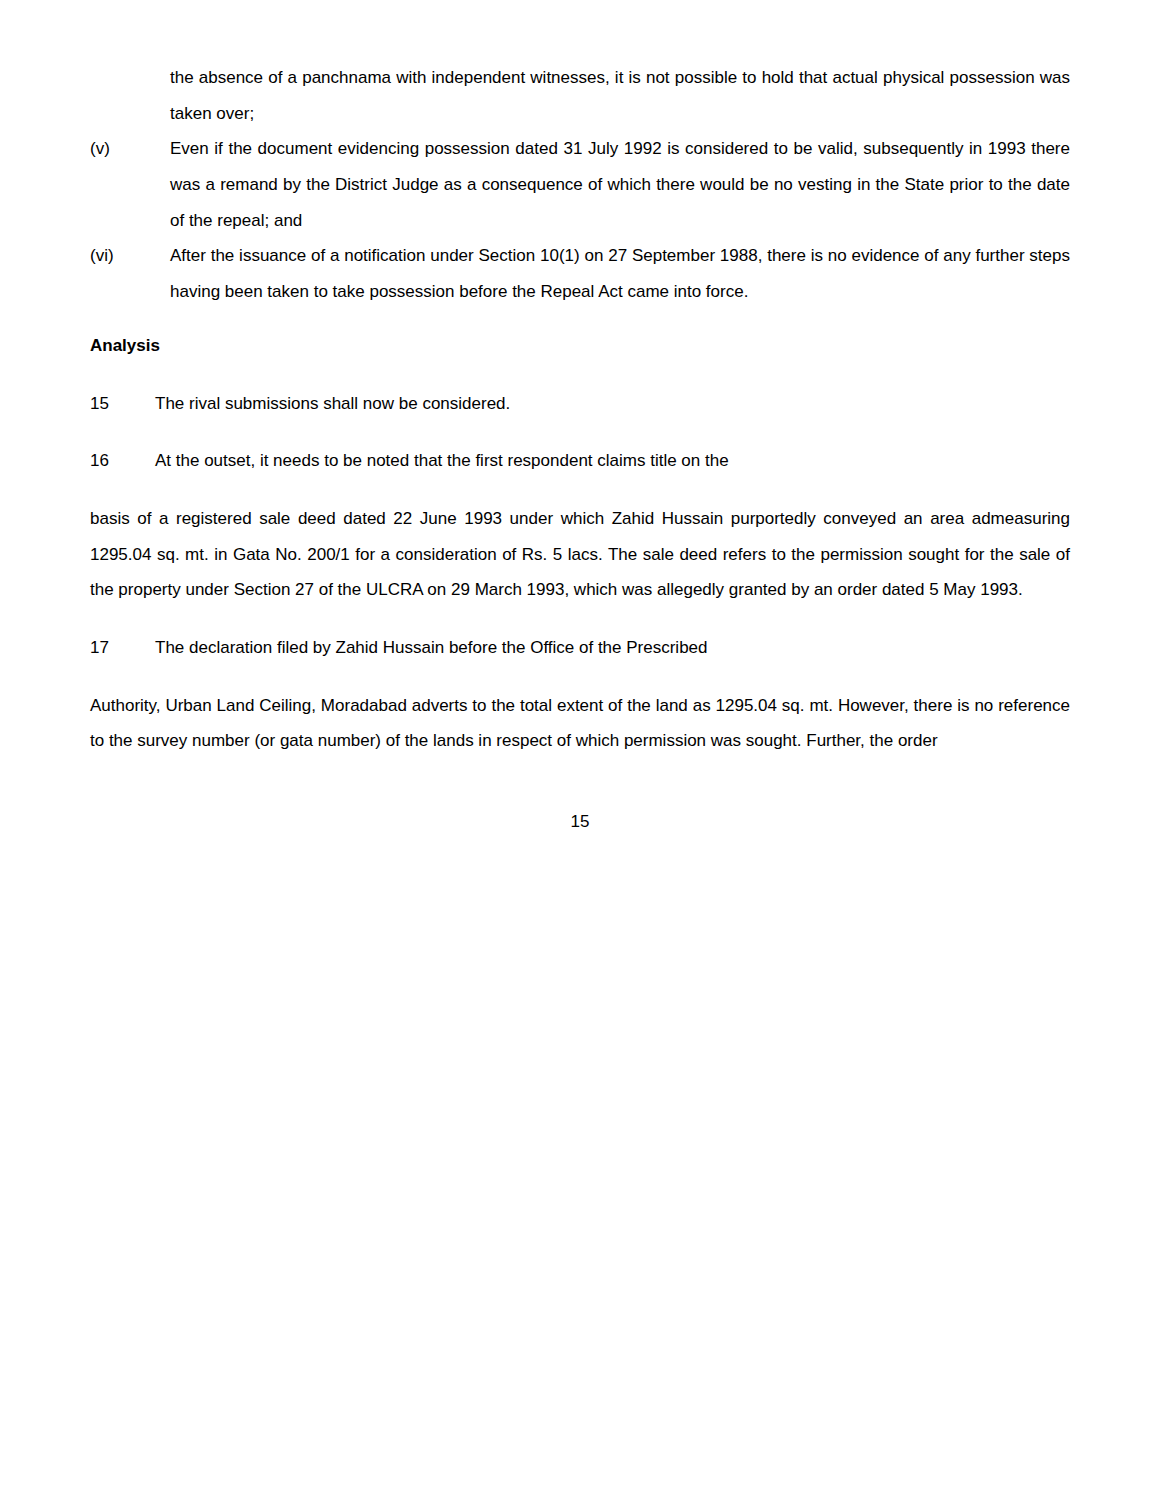the absence of a panchnama with independent witnesses, it is not possible to hold that actual physical possession was taken over;
(v)
Even if the document evidencing possession dated 31 July 1992 is considered to be valid, subsequently in 1993 there was a remand by the District Judge as a consequence of which there would be no vesting in the State prior to the date of the repeal; and
(vi)
After the issuance of a notification under Section 10(1) on 27 September 1988, there is no evidence of any further steps having been taken to take possession before the Repeal Act came into force.
Analysis
15
The rival submissions shall now be considered.
16
At the outset, it needs to be noted that the first respondent claims title on the
basis of a registered sale deed dated 22 June 1993 under which Zahid Hussain purportedly conveyed an area admeasuring 1295.04 sq. mt. in Gata No. 200/1 for a consideration of Rs. 5 lacs. The sale deed refers to the permission sought for the sale of the property under Section 27 of the ULCRA on 29 March 1993, which was allegedly granted by an order dated 5 May 1993.
17
The declaration filed by Zahid Hussain before the Office of the Prescribed
Authority, Urban Land Ceiling, Moradabad adverts to the total extent of the land as 1295.04 sq. mt. However, there is no reference to the survey number (or gata number) of the lands in respect of which permission was sought. Further, the order
15